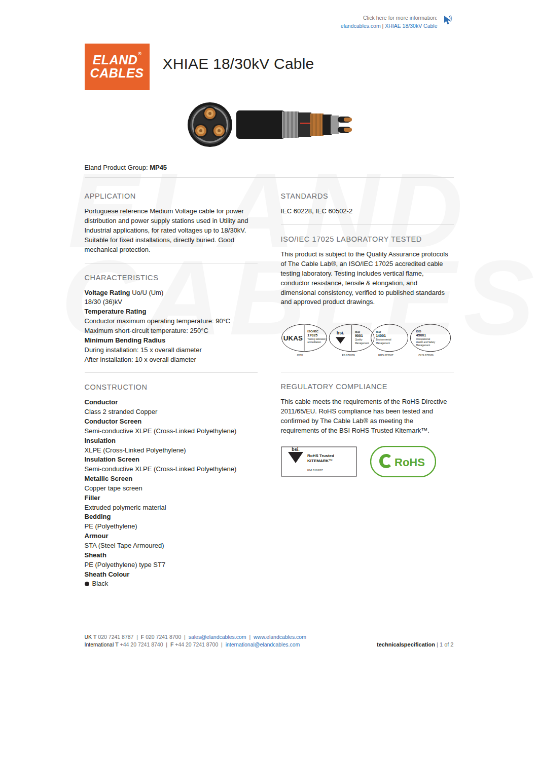ELAND CABLES
Click here for more information:
elandcables.com | XHIAE 18/30kV Cable
ELAND®
CABLES
XHIAE 18/30kV Cable
Eland Product Group: MP45
Application
Portuguese reference Medium Voltage cable for power distribution and power supply stations used in Utility and Industrial applications, for rated voltages up to 18/30kV. Suitable for fixed installations, directly buried. Good mechanical protection.
Characteristics
Voltage Rating Uo/U (Um)
18/30 (36)kV
Temperature Rating
Conductor maximum operating temperature: 90°C
Maximum short-circuit temperature: 250°C
Minimum Bending Radius
During installation: 15 x overall diameter
After installation: 10 x overall diameter
Construction
Conductor
Class 2 stranded Copper
Conductor Screen
Semi-conductive XLPE (Cross-Linked Polyethylene)
Insulation
XLPE (Cross-Linked Polyethylene)
Insulation Screen
Semi-conductive XLPE (Cross-Linked Polyethylene)
Metallic Screen
Copper tape screen
Filler
Extruded polymeric material
Bedding
PE (Polyethylene)
Armour
STA (Steel Tape Armoured)
Sheath
PE (Polyethylene) type ST7
Sheath Colour
Black
Standards
IEC 60228, IEC 60502-2
ISO/IEC 17025 Laboratory Tested
This product is subject to the Quality Assurance protocols of The Cable Lab®, an ISO/IEC 17025 accredited cable testing laboratory. Testing includes vertical flame, conductor resistance, tensile & elongation, and dimensional consistency, verified to published standards and approved product drawings.
UKAS ISO/IEC 17025 Testing laboratory accreditation 8578 bsi. ISO 9001 Quality Management FS 672069 ISO 14001 Environmental Management EMS 672067 ISO 45001 Occupational Health and Safety Management OHS 672066
Regulatory Compliance
This cable meets the requirements of the RoHS Directive 2011/65/EU. RoHS compliance has been tested and confirmed by The Cable Lab® as meeting the requirements of the BSI RoHS Trusted Kitemark™.
bsi. RoHS Trusted KITEMARK™ KM 616267 RoHS
UK T 020 7241 8787 | F 020 7241 8700 | sales@elandcables.com | www.elandcables.com
International T +44 20 7241 8740 | F +44 20 7241 8700 | international@elandcables.com
technicalspecification | 1 of 2